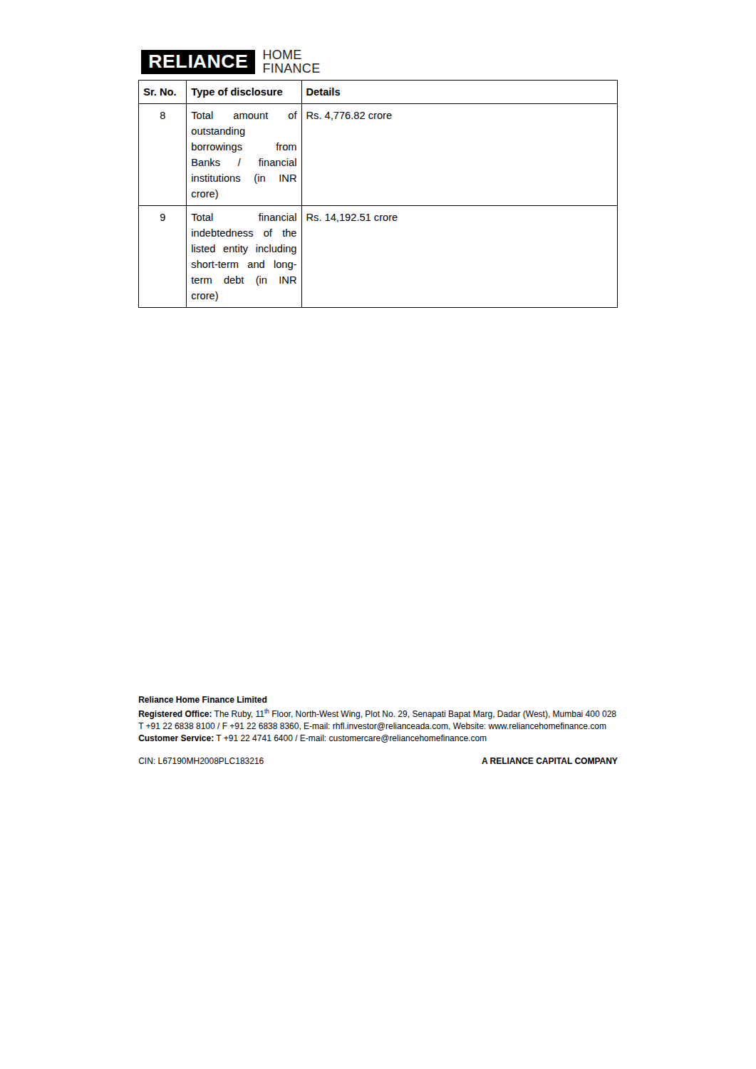RELIANCE
HOME
FINANCE
| Sr. No. | Type of disclosure | Details |
| --- | --- | --- |
| 8 | Total amount of outstanding borrowings from Banks / financial institutions (in INR crore) | Rs. 4,776.82 crore |
| 9 | Total financial indebtedness of the listed entity including short-term and long-term debt (in INR crore) | Rs. 14,192.51 crore |
Reliance Home Finance Limited
Registered Office: The Ruby, 11th Floor, North-West Wing, Plot No. 29, Senapati Bapat Marg, Dadar (West), Mumbai 400 028
T +91 22 6838 8100 / F +91 22 6838 8360, E-mail: rhfl.investor@relianceada.com, Website: www.reliancehomefinance.com
Customer Service: T +91 22 4741 6400 / E-mail: customercare@reliancehomefinance.com
CIN: L67190MH2008PLC183216 A RELIANCE CAPITAL COMPANY